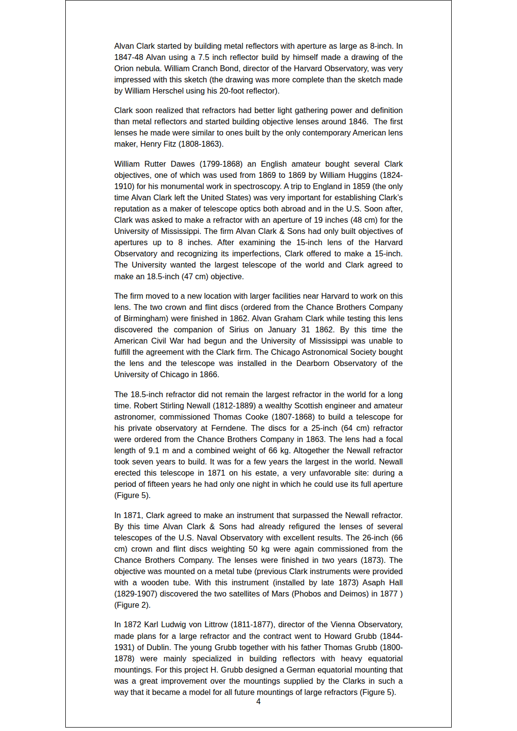Alvan Clark started by building metal reflectors with aperture as large as 8-inch. In 1847-48 Alvan using a 7.5 inch reflector build by himself made a drawing of the Orion nebula. William Cranch Bond, director of the Harvard Observatory, was very impressed with this sketch (the drawing was more complete than the sketch made by William Herschel using his 20-foot reflector).
Clark soon realized that refractors had better light gathering power and definition than metal reflectors and started building objective lenses around 1846. The first lenses he made were similar to ones built by the only contemporary American lens maker, Henry Fitz (1808-1863).
William Rutter Dawes (1799-1868) an English amateur bought several Clark objectives, one of which was used from 1869 to 1869 by William Huggins (1824-1910) for his monumental work in spectroscopy. A trip to England in 1859 (the only time Alvan Clark left the United States) was very important for establishing Clark’s reputation as a maker of telescope optics both abroad and in the U.S. Soon after, Clark was asked to make a refractor with an aperture of 19 inches (48 cm) for the University of Mississippi. The firm Alvan Clark & Sons had only built objectives of apertures up to 8 inches. After examining the 15-inch lens of the Harvard Observatory and recognizing its imperfections, Clark offered to make a 15-inch. The University wanted the largest telescope of the world and Clark agreed to make an 18.5-inch (47 cm) objective.
The firm moved to a new location with larger facilities near Harvard to work on this lens. The two crown and flint discs (ordered from the Chance Brothers Company of Birmingham) were finished in 1862. Alvan Graham Clark while testing this lens discovered the companion of Sirius on January 31 1862. By this time the American Civil War had begun and the University of Mississippi was unable to fulfill the agreement with the Clark firm. The Chicago Astronomical Society bought the lens and the telescope was installed in the Dearborn Observatory of the University of Chicago in 1866.
The 18.5-inch refractor did not remain the largest refractor in the world for a long time. Robert Stirling Newall (1812-1889) a wealthy Scottish engineer and amateur astronomer, commissioned Thomas Cooke (1807-1868) to build a telescope for his private observatory at Ferndene. The discs for a 25-inch (64 cm) refractor were ordered from the Chance Brothers Company in 1863. The lens had a focal length of 9.1 m and a combined weight of 66 kg. Altogether the Newall refractor took seven years to build. It was for a few years the largest in the world. Newall erected this telescope in 1871 on his estate, a very unfavorable site: during a period of fifteen years he had only one night in which he could use its full aperture (Figure 5).
In 1871, Clark agreed to make an instrument that surpassed the Newall refractor. By this time Alvan Clark & Sons had already refigured the lenses of several telescopes of the U.S. Naval Observatory with excellent results. The 26-inch (66 cm) crown and flint discs weighting 50 kg were again commissioned from the Chance Brothers Company. The lenses were finished in two years (1873). The objective was mounted on a metal tube (previous Clark instruments were provided with a wooden tube. With this instrument (installed by late 1873) Asaph Hall (1829-1907) discovered the two satellites of Mars (Phobos and Deimos) in 1877 ) (Figure 2).
In 1872 Karl Ludwig von Littrow (1811-1877), director of the Vienna Observatory, made plans for a large refractor and the contract went to Howard Grubb (1844-1931) of Dublin. The young Grubb together with his father Thomas Grubb (1800-1878) were mainly specialized in building reflectors with heavy equatorial mountings. For this project H. Grubb designed a German equatorial mounting that was a great improvement over the mountings supplied by the Clarks in such a way that it became a model for all future mountings of large refractors (Figure 5).
4